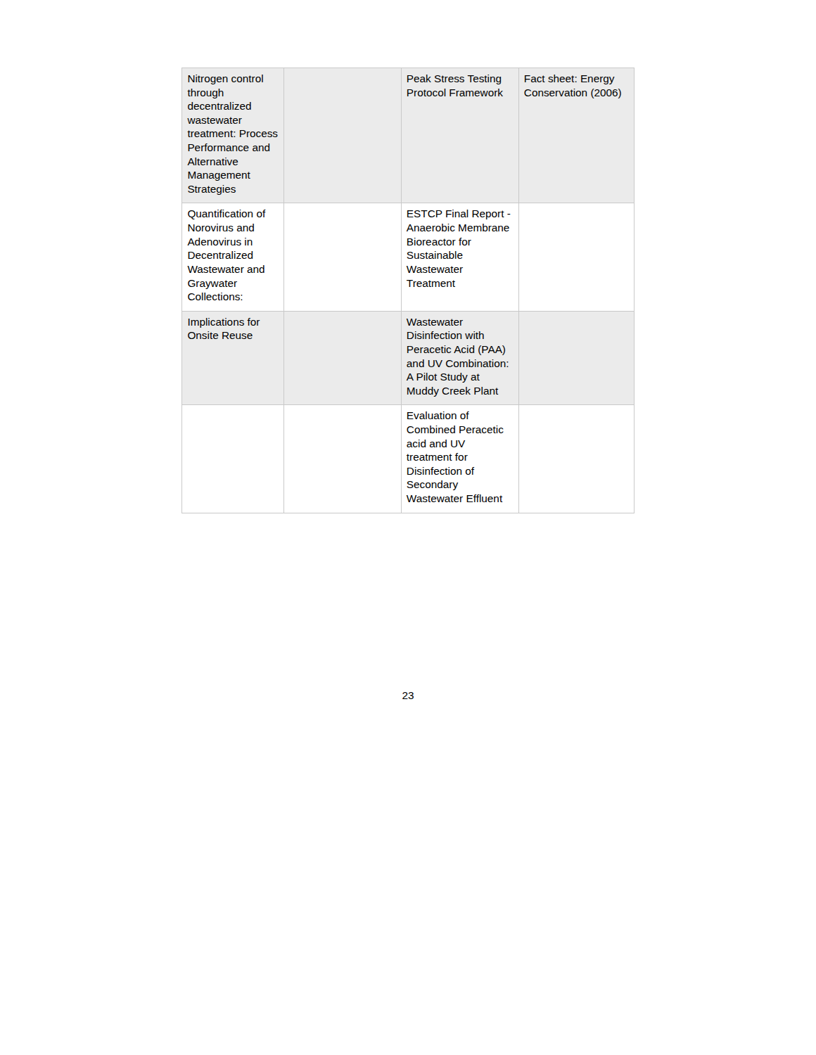| Nitrogen control through decentralized wastewater treatment: Process Performance and Alternative Management Strategies | | Peak Stress Testing Protocol Framework | Fact sheet: Energy Conservation (2006) |
| Quantification of Norovirus and Adenovirus in Decentralized Wastewater and Graywater Collections: | | ESTCP Final Report - Anaerobic Membrane Bioreactor for Sustainable Wastewater Treatment | |
| Implications for Onsite Reuse | | Wastewater Disinfection with Peracetic Acid (PAA) and UV Combination: A Pilot Study at Muddy Creek Plant | |
| | | Evaluation of Combined Peracetic acid and UV treatment for Disinfection of Secondary Wastewater Effluent | |
23